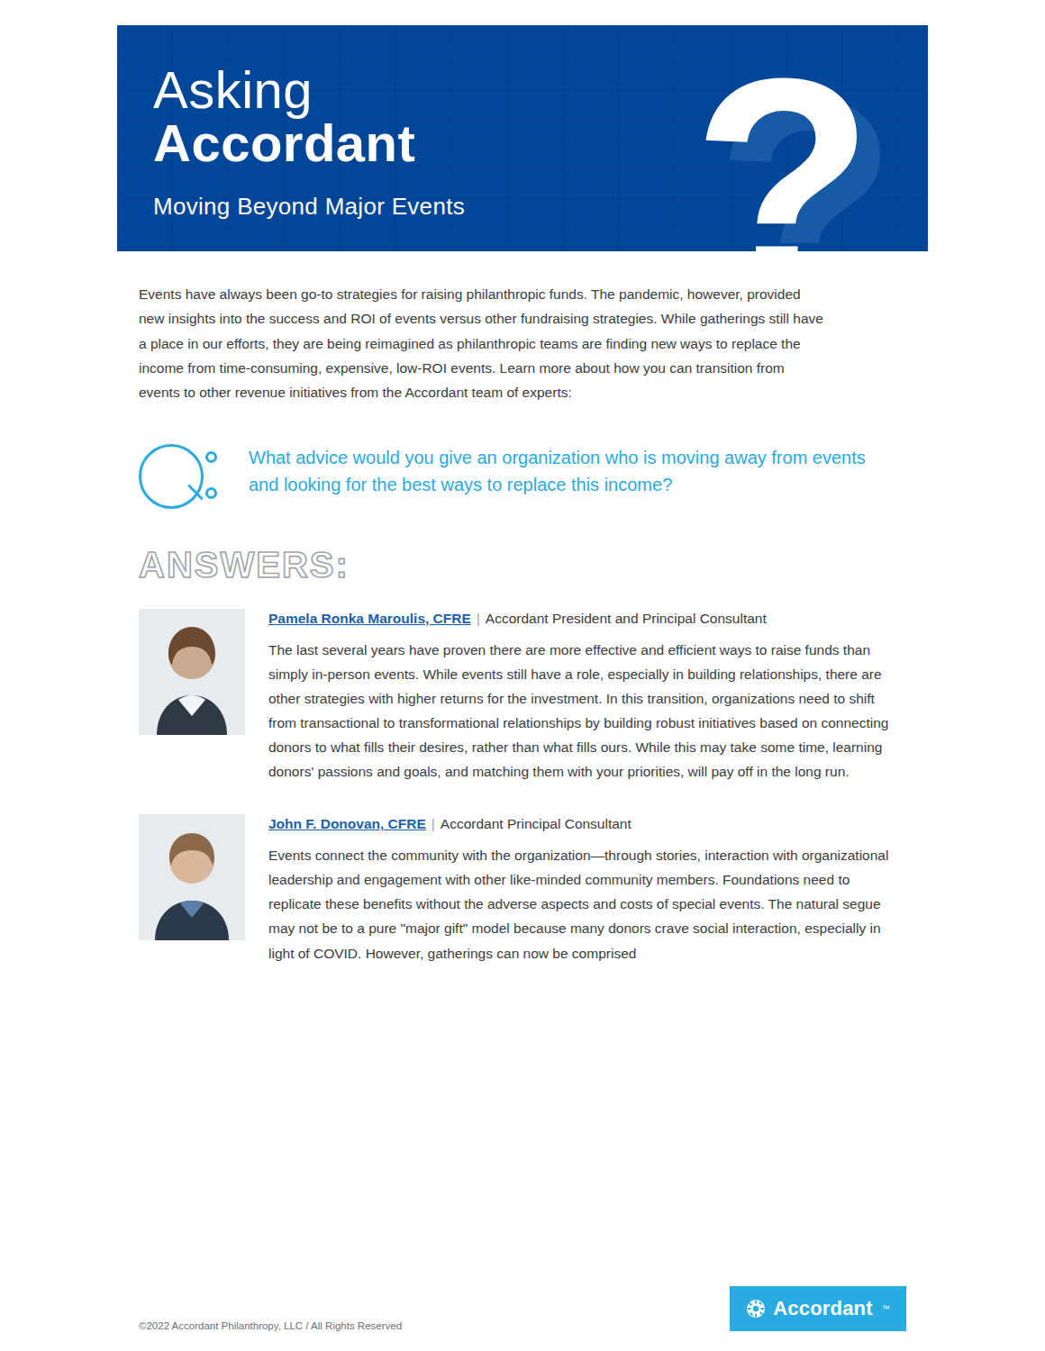?
AskingAccordant
Moving Beyond Major Events
Events have always been go-to strategies for raising philanthropic funds. The pandemic, however, provided new insights into the success and ROI of events versus other fundraising strategies. While gatherings still have a place in our efforts, they are being reimagined as philanthropic teams are finding new ways to replace the income from time-consuming, expensive, low-ROI events. Learn more about how you can transition from events to other revenue initiatives from the Accordant team of experts:
What advice would you give an organization who is moving away from events and looking for the best ways to replace this income?
Answers:
Pamela Ronka Maroulis, CFRE|Accordant President and Principal Consultant
The last several years have proven there are more effective and efficient ways to raise funds than simply in-person events. While events still have a role, especially in building relationships, there are other strategies with higher returns for the investment. In this transition, organizations need to shift from transactional to transformational relationships by building robust initiatives based on connecting donors to what fills their desires, rather than what fills ours. While this may take some time, learning donors' passions and goals, and matching them with your priorities, will pay off in the long run.
John F. Donovan, CFRE|Accordant Principal Consultant
Events connect the community with the organization—through stories, interaction with organizational leadership and engagement with other like-minded community members. Foundations need to replicate these benefits without the adverse aspects and costs of special events. The natural segue may not be to a pure "major gift" model because many donors crave social interaction, especially in light of COVID. However, gatherings can now be comprised
©2022 Accordant Philanthropy, LLC / All Rights Reserved
Accordant™